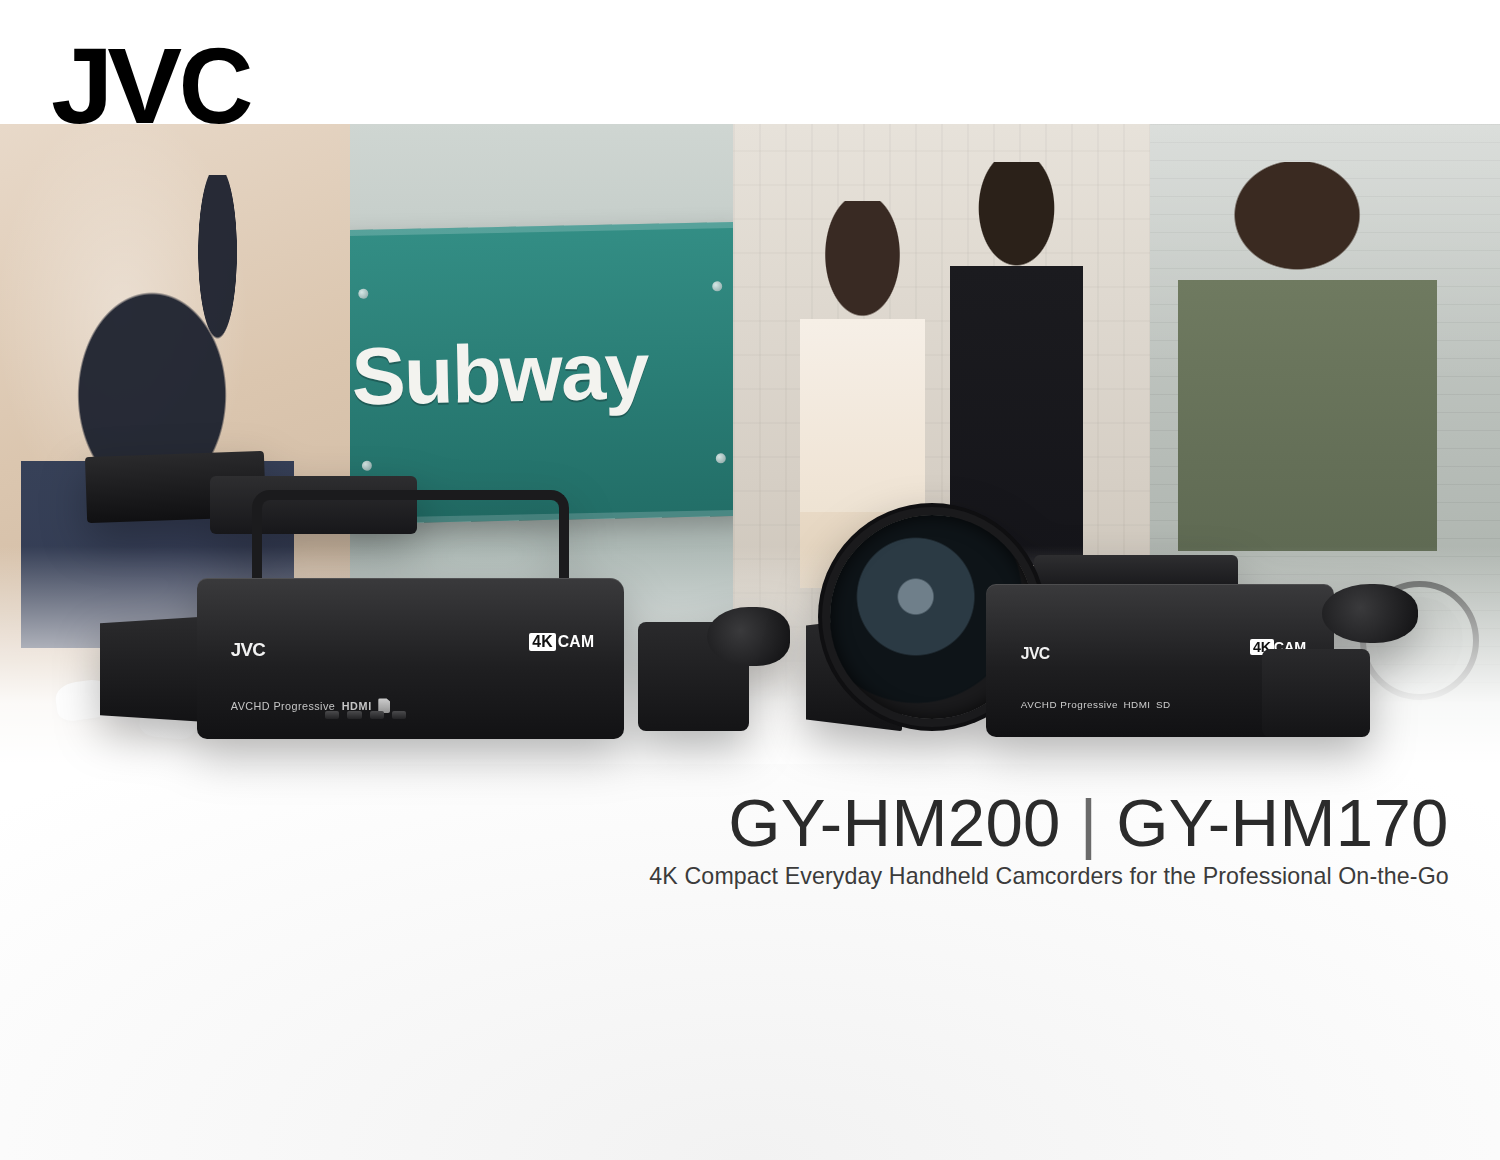JVC
Subway
JVC 4KCAM AVCHD Progressive HDMI
JVC 4KCAM AVCHD Progressive HDMI SD
GY-HM200|GY-HM170
4K Compact Everyday Handheld Camcorders for the Professional On-the-Go